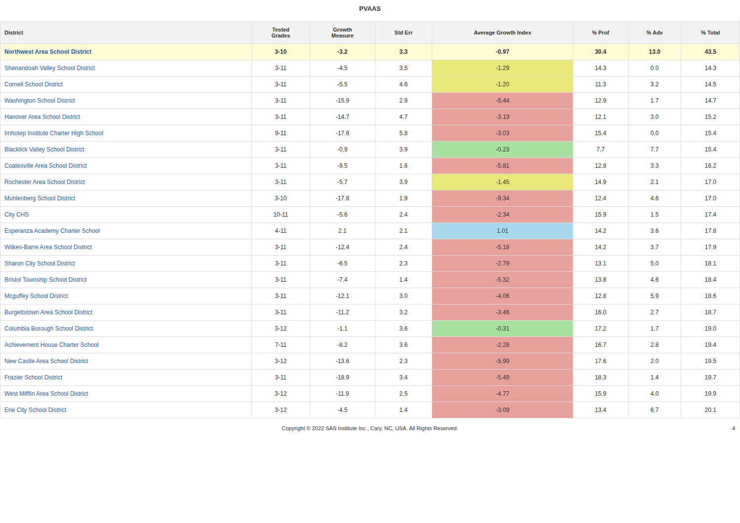PVAAS
| District | Tested Grades | Growth Measure | Std Err | Average Growth Index | % Prof | % Adv | % Total |
| --- | --- | --- | --- | --- | --- | --- | --- |
| Northwest Area School District | 3-10 | -3.2 | 3.3 | -0.97 | 30.4 | 13.0 | 43.5 |
| Shenandoah Valley School District | 3-11 | -4.5 | 3.5 | -1.29 | 14.3 | 0.0 | 14.3 |
| Cornell School District | 3-11 | -5.5 | 4.6 | -1.20 | 11.3 | 3.2 | 14.5 |
| Washington School District | 3-11 | -15.9 | 2.9 | -5.44 | 12.9 | 1.7 | 14.7 |
| Hanover Area School District | 3-11 | -14.7 | 4.7 | -3.13 | 12.1 | 3.0 | 15.2 |
| Imhotep Institute Charter High School | 9-11 | -17.6 | 5.8 | -3.03 | 15.4 | 0.0 | 15.4 |
| Blacklick Valley School District | 3-11 | -0.9 | 3.9 | -0.23 | 7.7 | 7.7 | 15.4 |
| Coatesville Area School District | 3-11 | -9.5 | 1.6 | -5.81 | 12.8 | 3.3 | 16.2 |
| Rochester Area School District | 3-11 | -5.7 | 3.9 | -1.45 | 14.9 | 2.1 | 17.0 |
| Muhlenberg School District | 3-10 | -17.8 | 1.9 | -9.34 | 12.4 | 4.6 | 17.0 |
| City CHS | 10-11 | -5.6 | 2.4 | -2.34 | 15.9 | 1.5 | 17.4 |
| Esperanza Academy Charter School | 4-11 | 2.1 | 2.1 | 1.01 | 14.2 | 3.6 | 17.8 |
| Wilkes-Barre Area School District | 3-11 | -12.4 | 2.4 | -5.18 | 14.2 | 3.7 | 17.9 |
| Sharon City School District | 3-11 | -6.5 | 2.3 | -2.79 | 13.1 | 5.0 | 18.1 |
| Bristol Township School District | 3-11 | -7.4 | 1.4 | -5.32 | 13.8 | 4.6 | 18.4 |
| Mcguffey School District | 3-11 | -12.1 | 3.0 | -4.06 | 12.8 | 5.9 | 18.6 |
| Burgettstown Area School District | 3-11 | -11.2 | 3.2 | -3.46 | 16.0 | 2.7 | 18.7 |
| Columbia Borough School District | 3-12 | -1.1 | 3.6 | -0.31 | 17.2 | 1.7 | 19.0 |
| Achievement House Charter School | 7-11 | -8.2 | 3.6 | -2.28 | 16.7 | 2.8 | 19.4 |
| New Castle Area School District | 3-12 | -13.6 | 2.3 | -5.99 | 17.6 | 2.0 | 19.5 |
| Frazier School District | 3-11 | -18.9 | 3.4 | -5.49 | 18.3 | 1.4 | 19.7 |
| West Mifflin Area School District | 3-12 | -11.9 | 2.5 | -4.77 | 15.9 | 4.0 | 19.9 |
| Erie City School District | 3-12 | -4.5 | 1.4 | -3.09 | 13.4 | 6.7 | 20.1 |
Copyright © 2022 SAS Institute Inc., Cary, NC, USA. All Rights Reserved. 4